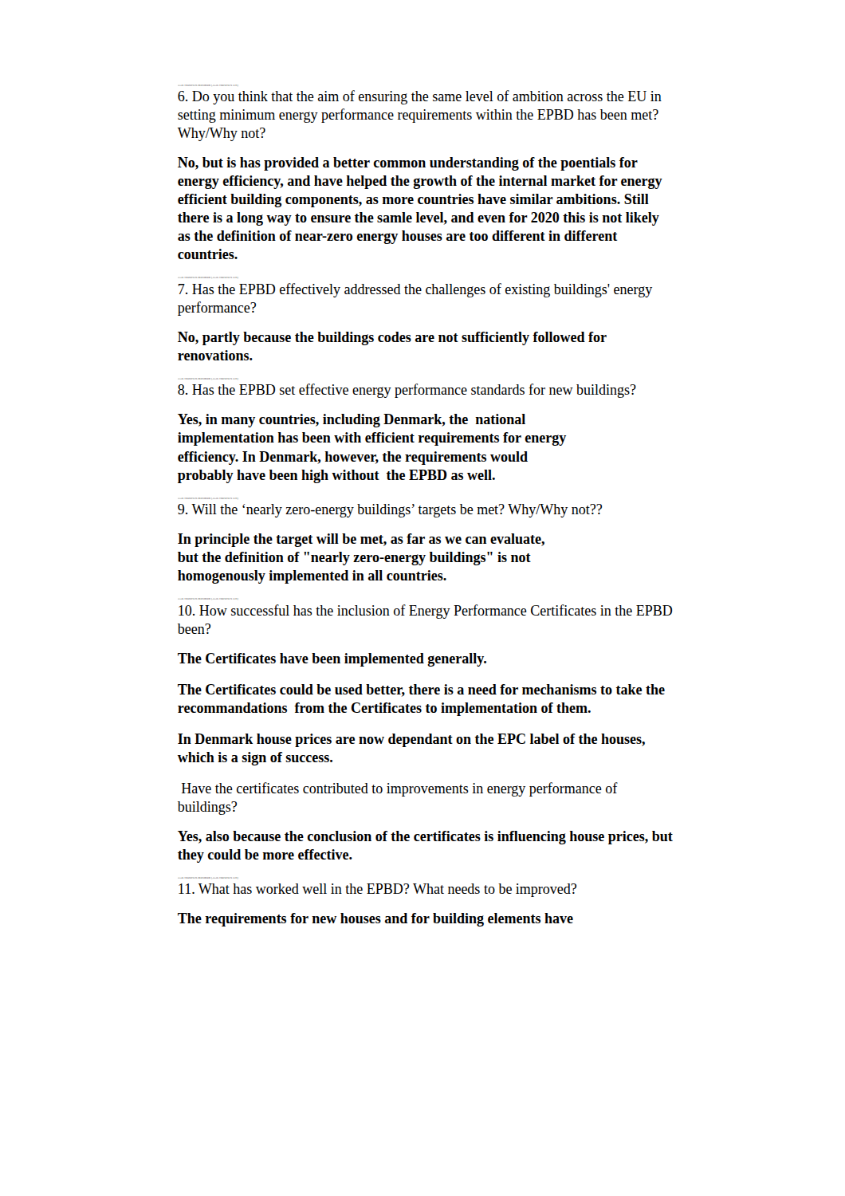2536 characters maximum (2536 characters left)
6. Do you think that the aim of ensuring the same level of ambition across the EU in setting minimum energy performance requirements within the EPBD has been met? Why/Why not?
No, but is has provided a better common understanding of the poentials for energy efficiency, and have helped the growth of the internal market for energy efficient building components, as more countries have similar ambitions. Still there is a long way to ensure the samle level, and even for 2020 this is not likely as the definition of near-zero energy houses are too different in different countries.
2536 characters maximum (2536 characters left)
7. Has the EPBD effectively addressed the challenges of existing buildings' energy performance?
No, partly because the buildings codes are not sufficiently followed for renovations.
2536 characters maximum (2536 characters left)
8. Has the EPBD set effective energy performance standards for new buildings?
Yes, in many countries, including Denmark, the national implementation has been with efficient requirements for energy efficiency. In Denmark, however, the requirements would probably have been high without the EPBD as well.
2536 characters maximum (2536 characters left)
9. Will the ‘nearly zero-energy buildings’ targets be met? Why/Why not??
In principle the target will be met, as far as we can evaluate, but the definition of "nearly zero-energy buildings" is not homogenously implemented in all countries.
2536 characters maximum (2536 characters left)
10. How successful has the inclusion of Energy Performance Certificates in the EPBD been?
The Certificates have been implemented generally.
The Certificates could be used better, there is a need for mechanisms to take the recommandations from the Certificates to implementation of them.
In Denmark house prices are now dependant on the EPC label of the houses, which is a sign of success.
Have the certificates contributed to improvements in energy performance of buildings?
Yes, also because the conclusion of the certificates is influencing house prices, but they could be more effective.
2536 characters maximum (2536 characters left)
11. What has worked well in the EPBD? What needs to be improved?
The requirements for new houses and for building elements have